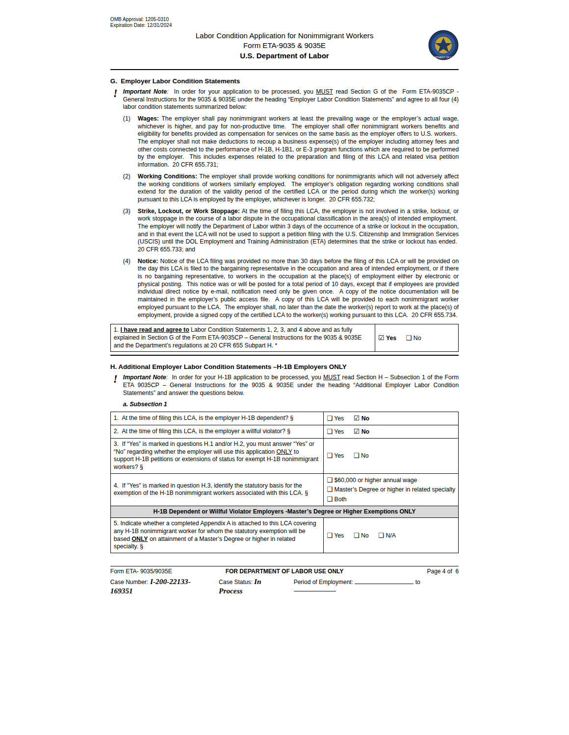OMB Approval: 1205-0310
Expiration Date: 12/31/2024
Labor Condition Application for Nonimmigrant Workers
Form ETA-9035 & 9035E
U.S. Department of Labor
DEPARTMENT OF LABOR
G. Employer Labor Condition Statements
! Important Note: In order for your application to be processed, you MUST read Section G of the Form ETA-9035CP - General Instructions for the 9035 & 9035E under the heading “Employer Labor Condition Statements” and agree to all four (4) labor condition statements summarized below:
(1) Wages: The employer shall pay nonimmigrant workers at least the prevailing wage or the employer’s actual wage, whichever is higher, and pay for non-productive time. The employer shall offer nonimmigrant workers benefits and eligibility for benefits provided as compensation for services on the same basis as the employer offers to U.S. workers. The employer shall not make deductions to recoup a business expense(s) of the employer including attorney fees and other costs connected to the performance of H-1B, H-1B1, or E-3 program functions which are required to be performed by the employer. This includes expenses related to the preparation and filing of this LCA and related visa petition information. 20 CFR 655.731;
(2) Working Conditions: The employer shall provide working conditions for nonimmigrants which will not adversely affect the working conditions of workers similarly employed. The employer’s obligation regarding working conditions shall extend for the duration of the validity period of the certified LCA or the period during which the worker(s) working pursuant to this LCA is employed by the employer, whichever is longer. 20 CFR 655.732;
(3) Strike, Lockout, or Work Stoppage: At the time of filing this LCA, the employer is not involved in a strike, lockout, or work stoppage in the course of a labor dispute in the occupational classification in the area(s) of intended employment. The employer will notify the Department of Labor within 3 days of the occurrence of a strike or lockout in the occupation, and in that event the LCA will not be used to support a petition filing with the U.S. Citizenship and Immigration Services (USCIS) until the DOL Employment and Training Administration (ETA) determines that the strike or lockout has ended. 20 CFR 655.733; and
(4) Notice: Notice of the LCA filing was provided no more than 30 days before the filing of this LCA or will be provided on the day this LCA is filed to the bargaining representative in the occupation and area of intended employment, or if there is no bargaining representative, to workers in the occupation at the place(s) of employment either by electronic or physical posting. This notice was or will be posted for a total period of 10 days, except that if employees are provided individual direct notice by e-mail, notification need only be given once. A copy of the notice documentation will be maintained in the employer’s public access file. A copy of this LCA will be provided to each nonimmigrant worker employed pursuant to the LCA. The employer shall, no later than the date the worker(s) report to work at the place(s) of employment, provide a signed copy of the certified LCA to the worker(s) working pursuant to this LCA. 20 CFR 655.734.
| 1. I have read and agree to Labor Condition Statements 1, 2, 3, and 4 above and as fully explained in Section G of the Form ETA-9035CP – General Instructions for the 9035 & 9035E and the Department’s regulations at 20 CFR 655 Subpart H. * | Yes No |
H. Additional Employer Labor Condition Statements –H-1B Employers ONLY
! Important Note: In order for your H-1B application to be processed, you MUST read Section H – Subsection 1 of the Form ETA 9035CP – General Instructions for the 9035 & 9035E under the heading “Additional Employer Labor Condition Statements” and answer the questions below.
a. Subsection 1
| 1. At the time of filing this LCA, is the employer H-1B dependent? § | Yes No |
| 2. At the time of filing this LCA, is the employer a willful violator? § | Yes No |
| 3. If “Yes” is marked in questions H.1 and/or H.2, you must answer “Yes” or “No” regarding whether the employer will use this application ONLY to support H-1B petitions or extensions of status for exempt H-1B nonimmigrant workers? § | Yes No |
| 4. If "Yes" is marked in question H.3, identify the statutory basis for the exemption of the H-1B nonimmigrant workers associated with this LCA. § | $60,000 or higher annual wage Master’s Degree or higher in related specialty Both |
| H-1B Dependent or Willful Violator Employers -Master’s Degree or Higher Exemptions ONLY |
| 5. Indicate whether a completed Appendix A is attached to this LCA covering any H-1B nonimmigrant worker for whom the statutory exemption will be based ONLY on attainment of a Master’s Degree or higher in related specialty. § | Yes No N/A |
Form ETA- 9035/9035E
FOR DEPARTMENT OF LABOR USE ONLY
Page 4 of 6
Case Number: I-200-22133-169351
Case Status: In Process
Period of Employment: to